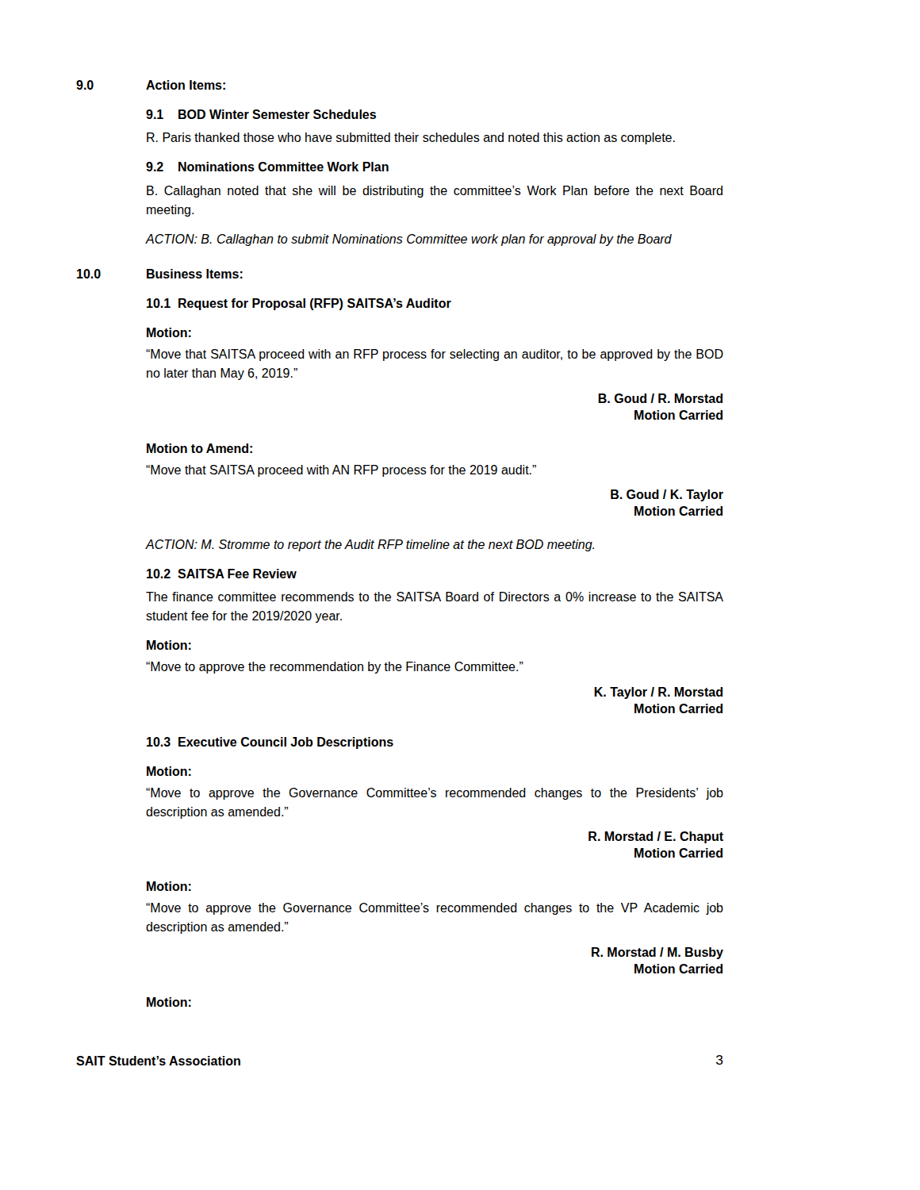9.0
Action Items:
9.1 BOD Winter Semester Schedules
R. Paris thanked those who have submitted their schedules and noted this action as complete.
9.2 Nominations Committee Work Plan
B. Callaghan noted that she will be distributing the committee’s Work Plan before the next Board meeting.
ACTION: B. Callaghan to submit Nominations Committee work plan for approval by the Board
10.0
Business Items:
10.1 Request for Proposal (RFP) SAITSA’s Auditor
Motion:
“Move that SAITSA proceed with an RFP process for selecting an auditor, to be approved by the BOD no later than May 6, 2019.”
B. Goud / R. Morstad
Motion Carried
Motion to Amend:
“Move that SAITSA proceed with AN RFP process for the 2019 audit.”
B. Goud / K. Taylor
Motion Carried
ACTION: M. Stromme to report the Audit RFP timeline at the next BOD meeting.
10.2 SAITSA Fee Review
The finance committee recommends to the SAITSA Board of Directors a 0% increase to the SAITSA student fee for the 2019/2020 year.
Motion:
“Move to approve the recommendation by the Finance Committee.”
K. Taylor / R. Morstad
Motion Carried
10.3 Executive Council Job Descriptions
Motion:
“Move to approve the Governance Committee’s recommended changes to the Presidents’ job description as amended.”
R. Morstad / E. Chaput
Motion Carried
Motion:
“Move to approve the Governance Committee’s recommended changes to the VP Academic job description as amended.”
R. Morstad / M. Busby
Motion Carried
Motion:
SAIT Student’s Association
3